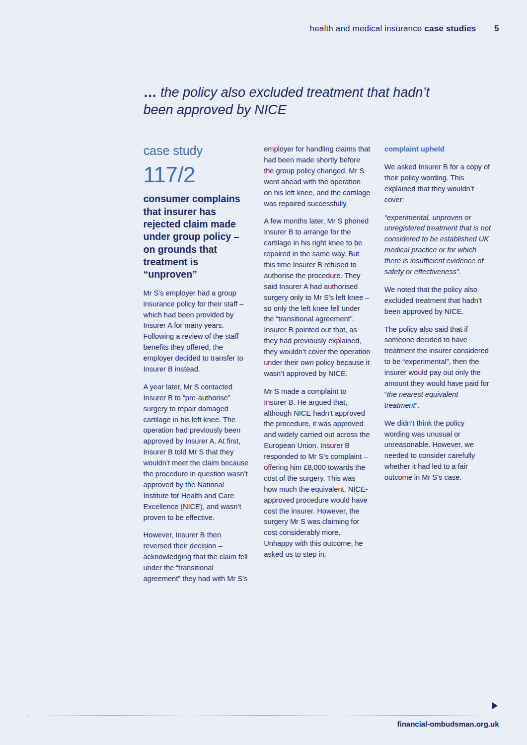health and medical insurance case studies 5
… the policy also excluded treatment that hadn’t been approved by NICE
case study
117/2
consumer complains that insurer has rejected claim made under group policy – on grounds that treatment is “unproven”
Mr S’s employer had a group insurance policy for their staff – which had been provided by Insurer A for many years. Following a review of the staff benefits they offered, the employer decided to transfer to Insurer B instead.
A year later, Mr S contacted Insurer B to “pre-authorise” surgery to repair damaged cartilage in his left knee. The operation had previously been approved by Insurer A. At first, Insurer B told Mr S that they wouldn’t meet the claim because the procedure in question wasn’t approved by the National Institute for Health and Care Excellence (NICE), and wasn’t proven to be effective.
However, Insurer B then reversed their decision – acknowledging that the claim fell under the “transitional agreement” they had with Mr S’s
employer for handling claims that had been made shortly before the group policy changed. Mr S went ahead with the operation on his left knee, and the cartilage was repaired successfully.
A few months later, Mr S phoned Insurer B to arrange for the cartilage in his right knee to be repaired in the same way. But this time Insurer B refused to authorise the procedure. They said Insurer A had authorised surgery only to Mr S’s left knee – so only the left knee fell under the “transitional agreement”. Insurer B pointed out that, as they had previously explained, they wouldn’t cover the operation under their own policy because it wasn’t approved by NICE.
Mr S made a complaint to Insurer B. He argued that, although NICE hadn’t approved the procedure, it was approved and widely carried out across the European Union. Insurer B responded to Mr S’s complaint – offering him £8,000 towards the cost of the surgery. This was how much the equivalent, NICE-approved procedure would have cost the insurer. However, the surgery Mr S was claiming for cost considerably more. Unhappy with this outcome, he asked us to step in.
complaint upheld
We asked Insurer B for a copy of their policy wording. This explained that they wouldn’t cover:
“experimental, unproven or unregistered treatment that is not considered to be established UK medical practice or for which there is insufficient evidence of safety or effectiveness”.
We noted that the policy also excluded treatment that hadn’t been approved by NICE.
The policy also said that if someone decided to have treatment the insurer considered to be “experimental”, then the insurer would pay out only the amount they would have paid for “the nearest equivalent treatment”.
We didn’t think the policy wording was unusual or unreasonable. However, we needed to consider carefully whether it had led to a fair outcome in Mr S’s case.
financial-ombudsman.org.uk